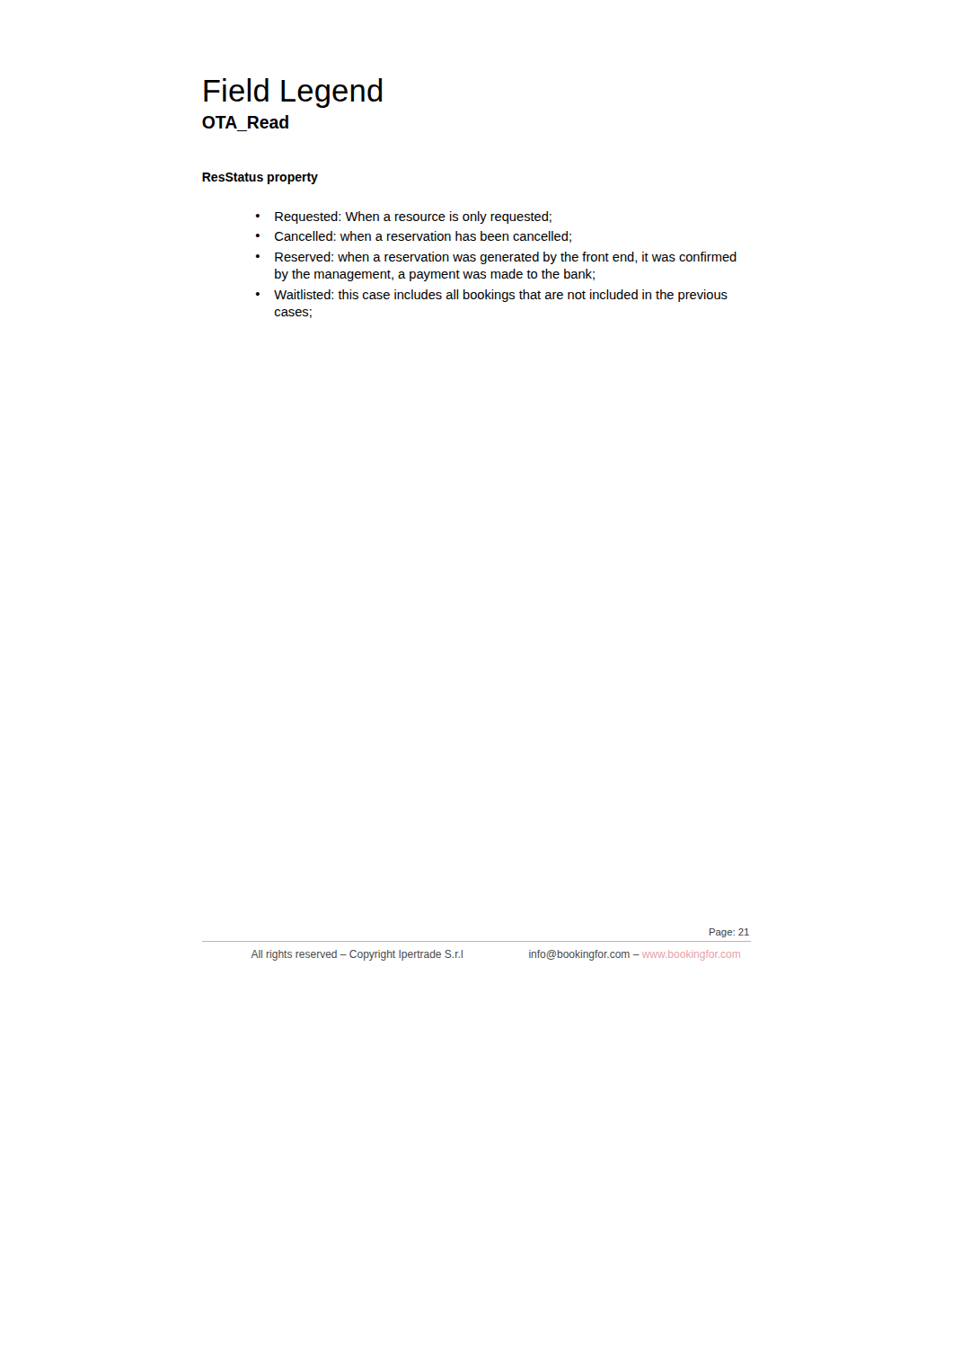Field Legend
OTA_Read
ResStatus property
Requested: When a resource is only requested;
Cancelled: when a reservation has been cancelled;
Reserved: when a reservation was generated by the front end, it was confirmed by the management, a payment was made to the bank;
Waitlisted: this case includes all bookings that are not included in the previous cases;
Page: 21
All rights reserved – Copyright Ipertrade S.r.l info@bookingfor.com – www.bookingfor.com